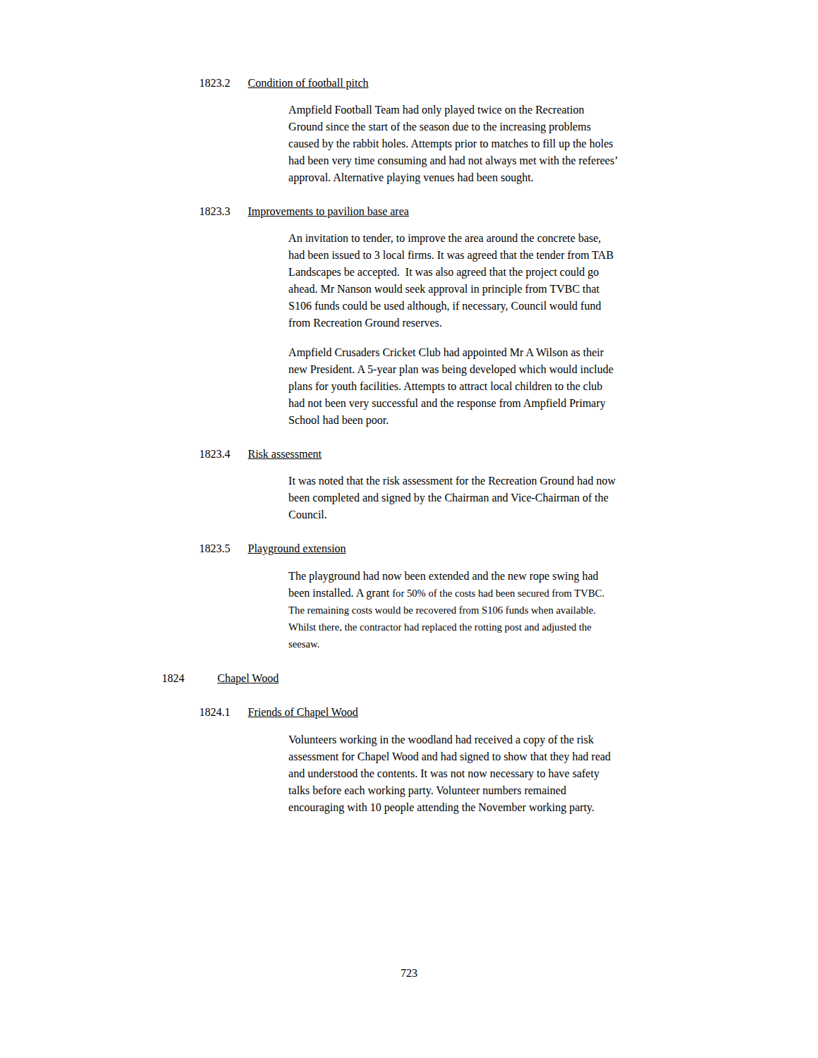1823.2
Condition of football pitch
Ampfield Football Team had only played twice on the Recreation Ground since the start of the season due to the increasing problems caused by the rabbit holes. Attempts prior to matches to fill up the holes had been very time consuming and had not always met with the referees’ approval. Alternative playing venues had been sought.
1823.3
Improvements to pavilion base area
An invitation to tender, to improve the area around the concrete base, had been issued to 3 local firms. It was agreed that the tender from TAB Landscapes be accepted. It was also agreed that the project could go ahead. Mr Nanson would seek approval in principle from TVBC that S106 funds could be used although, if necessary, Council would fund from Recreation Ground reserves.
Ampfield Crusaders Cricket Club had appointed Mr A Wilson as their new President. A 5-year plan was being developed which would include plans for youth facilities. Attempts to attract local children to the club had not been very successful and the response from Ampfield Primary School had been poor.
1823.4
Risk assessment
It was noted that the risk assessment for the Recreation Ground had now been completed and signed by the Chairman and Vice-Chairman of the Council.
1823.5
Playground extension
The playground had now been extended and the new rope swing had been installed. A grant for 50% of the costs had been secured from TVBC. The remaining costs would be recovered from S106 funds when available. Whilst there, the contractor had replaced the rotting post and adjusted the seesaw.
1824
Chapel Wood
1824.1
Friends of Chapel Wood
Volunteers working in the woodland had received a copy of the risk assessment for Chapel Wood and had signed to show that they had read and understood the contents. It was not now necessary to have safety talks before each working party. Volunteer numbers remained encouraging with 10 people attending the November working party.
723